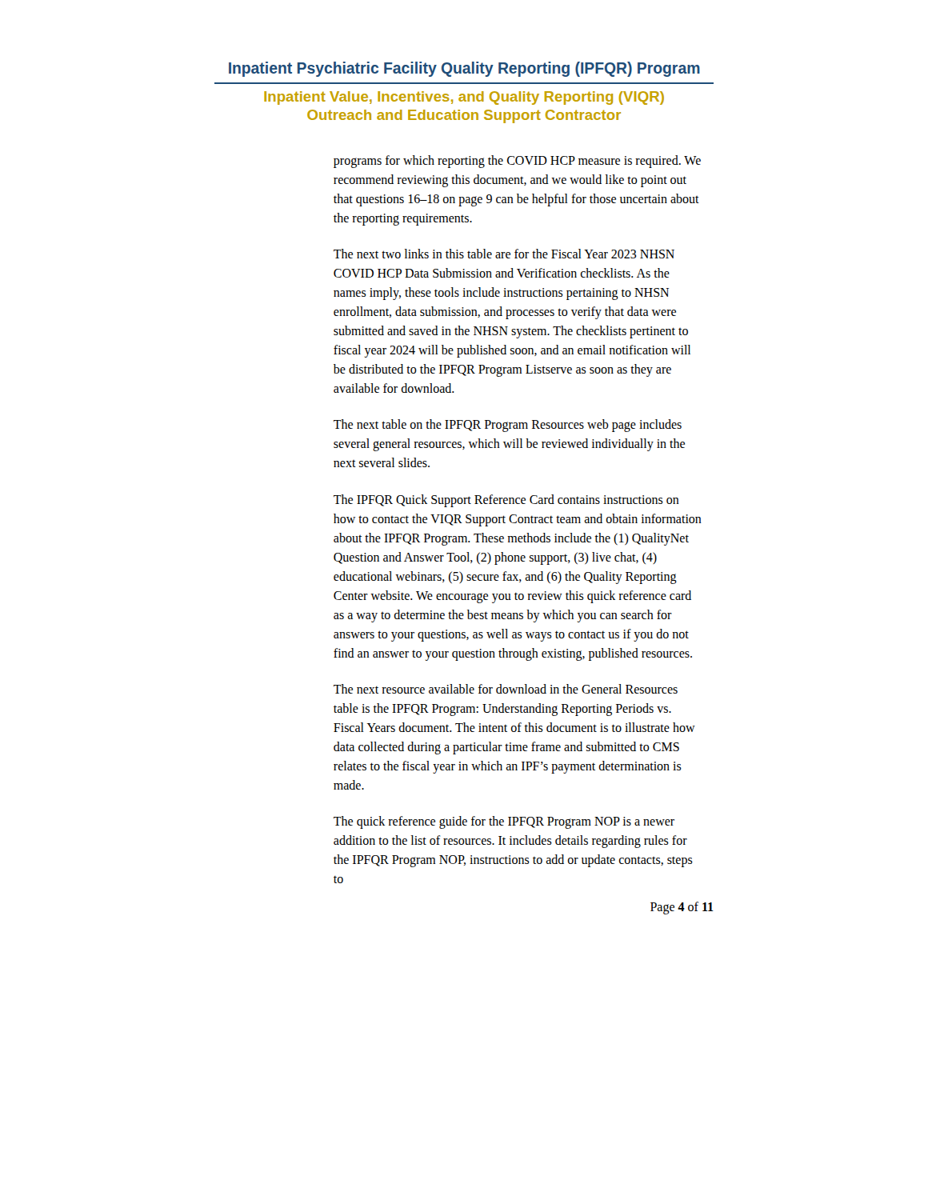Inpatient Psychiatric Facility Quality Reporting (IPFQR) Program Inpatient Value, Incentives, and Quality Reporting (VIQR) Outreach and Education Support Contractor
programs for which reporting the COVID HCP measure is required. We recommend reviewing this document, and we would like to point out that questions 16–18 on page 9 can be helpful for those uncertain about the reporting requirements.
The next two links in this table are for the Fiscal Year 2023 NHSN COVID HCP Data Submission and Verification checklists. As the names imply, these tools include instructions pertaining to NHSN enrollment, data submission, and processes to verify that data were submitted and saved in the NHSN system. The checklists pertinent to fiscal year 2024 will be published soon, and an email notification will be distributed to the IPFQR Program Listserve as soon as they are available for download.
The next table on the IPFQR Program Resources web page includes several general resources, which will be reviewed individually in the next several slides.
The IPFQR Quick Support Reference Card contains instructions on how to contact the VIQR Support Contract team and obtain information about the IPFQR Program. These methods include the (1) QualityNet Question and Answer Tool, (2) phone support, (3) live chat, (4) educational webinars, (5) secure fax, and (6) the Quality Reporting Center website. We encourage you to review this quick reference card as a way to determine the best means by which you can search for answers to your questions, as well as ways to contact us if you do not find an answer to your question through existing, published resources.
The next resource available for download in the General Resources table is the IPFQR Program: Understanding Reporting Periods vs. Fiscal Years document. The intent of this document is to illustrate how data collected during a particular time frame and submitted to CMS relates to the fiscal year in which an IPF’s payment determination is made.
The quick reference guide for the IPFQR Program NOP is a newer addition to the list of resources. It includes details regarding rules for the IPFQR Program NOP, instructions to add or update contacts, steps to
Page 4 of 11